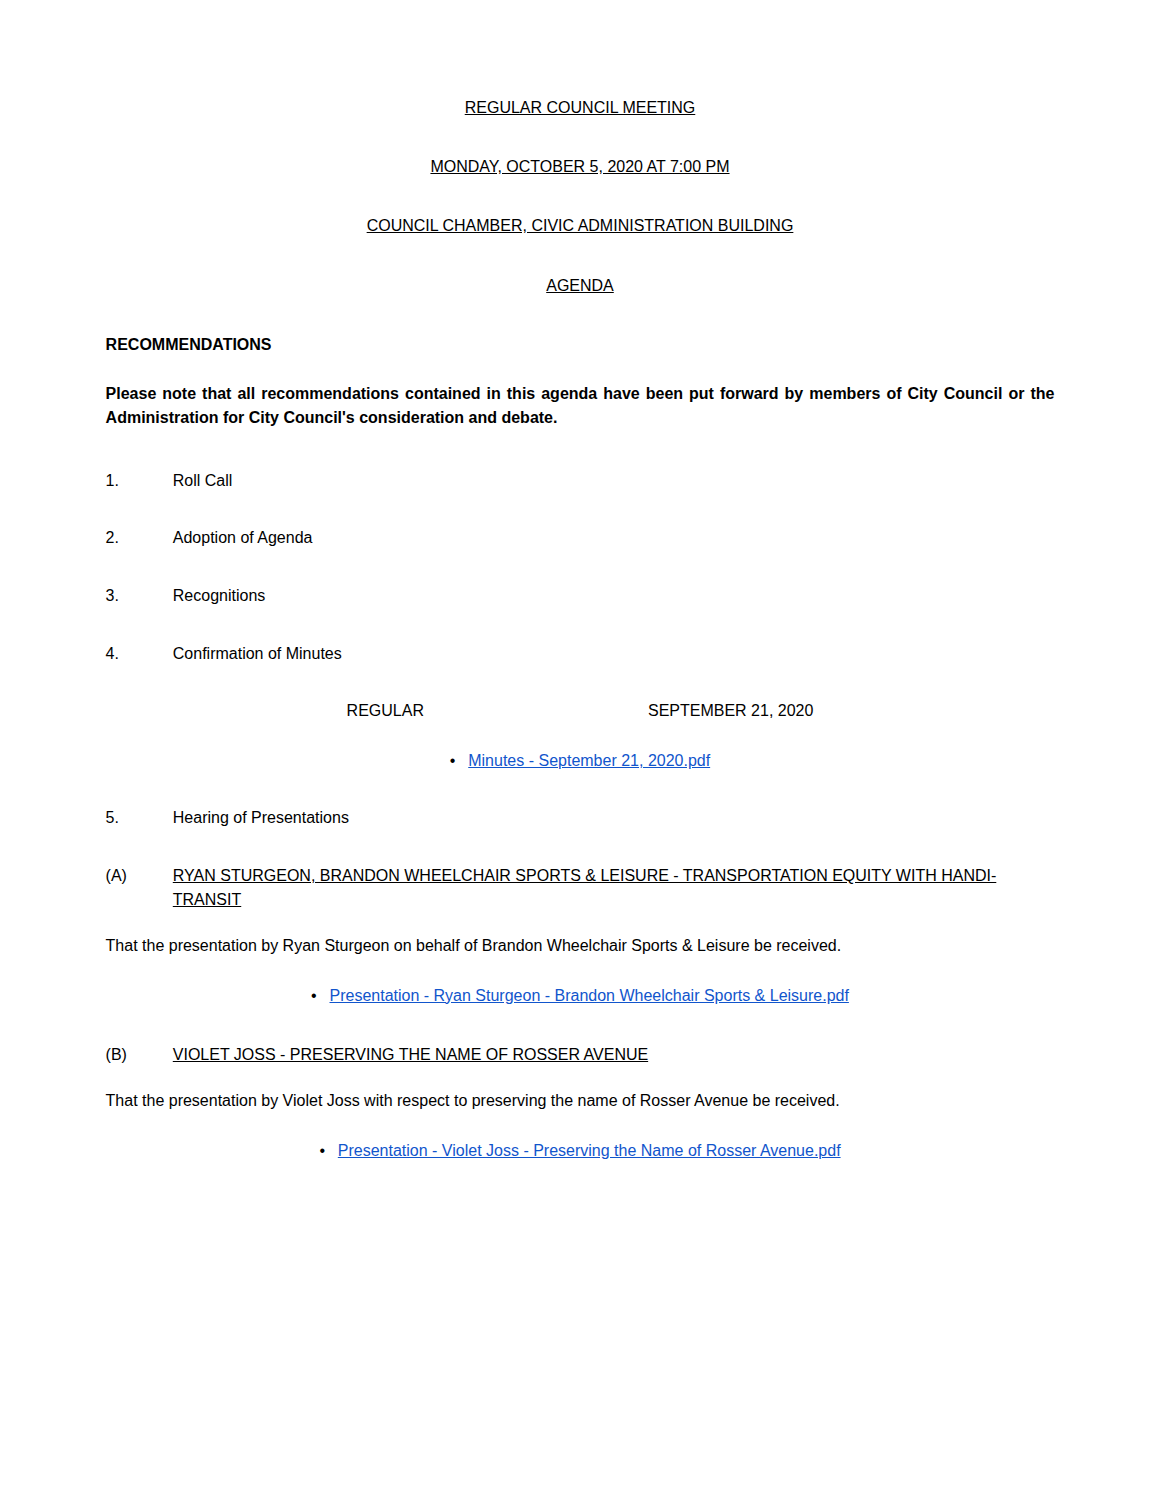REGULAR COUNCIL MEETING
MONDAY, OCTOBER 5, 2020 AT 7:00 PM
COUNCIL CHAMBER, CIVIC ADMINISTRATION BUILDING
AGENDA
RECOMMENDATIONS
Please note that all recommendations contained in this agenda have been put forward by members of City Council or the Administration for City Council's consideration and debate.
1.
Roll Call
2.
Adoption of Agenda
3.
Recognitions
4.
Confirmation of Minutes
REGULAR SEPTEMBER 21, 2020
Minutes - September 21, 2020.pdf
5.
Hearing of Presentations
(A)
RYAN STURGEON, BRANDON WHEELCHAIR SPORTS & LEISURE - TRANSPORTATION EQUITY WITH HANDI-TRANSIT
That the presentation by Ryan Sturgeon on behalf of Brandon Wheelchair Sports & Leisure be received.
Presentation - Ryan Sturgeon - Brandon Wheelchair Sports & Leisure.pdf
(B)
VIOLET JOSS - PRESERVING THE NAME OF ROSSER AVENUE
That the presentation by Violet Joss with respect to preserving the name of Rosser Avenue be received.
Presentation - Violet Joss - Preserving the Name of Rosser Avenue.pdf